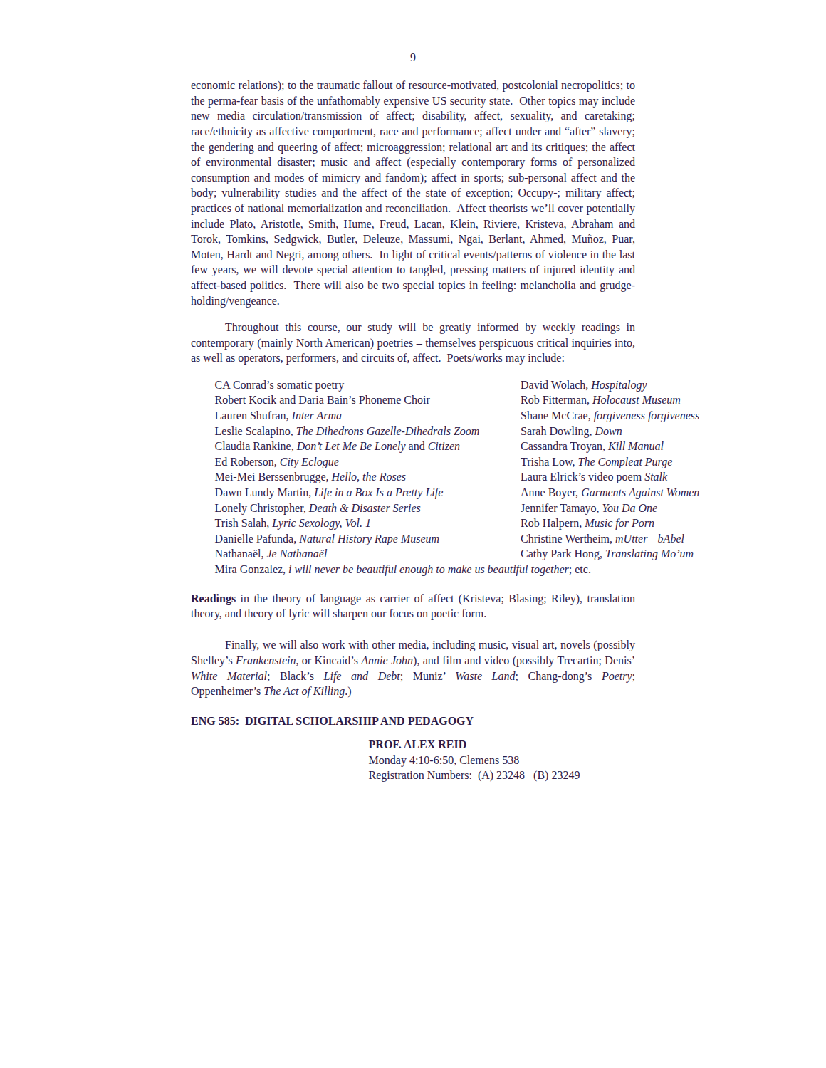9
economic relations); to the traumatic fallout of resource-motivated, postcolonial necropolitics; to the perma-fear basis of the unfathomably expensive US security state. Other topics may include new media circulation/transmission of affect; disability, affect, sexuality, and caretaking; race/ethnicity as affective comportment, race and performance; affect under and “after” slavery; the gendering and queering of affect; microaggression; relational art and its critiques; the affect of environmental disaster; music and affect (especially contemporary forms of personalized consumption and modes of mimicry and fandom); affect in sports; sub-personal affect and the body; vulnerability studies and the affect of the state of exception; Occupy-; military affect; practices of national memorialization and reconciliation. Affect theorists we’ll cover potentially include Plato, Aristotle, Smith, Hume, Freud, Lacan, Klein, Riviere, Kristeva, Abraham and Torok, Tomkins, Sedgwick, Butler, Deleuze, Massumi, Ngai, Berlant, Ahmed, Muñoz, Puar, Moten, Hardt and Negri, among others. In light of critical events/patterns of violence in the last few years, we will devote special attention to tangled, pressing matters of injured identity and affect-based politics. There will also be two special topics in feeling: melancholia and grudge-holding/vengeance.
Throughout this course, our study will be greatly informed by weekly readings in contemporary (mainly North American) poetries – themselves perspicuous critical inquiries into, as well as operators, performers, and circuits of, affect. Poets/works may include:
| CA Conrad’s somatic poetry | David Wolach, Hospitalogy |
| Robert Kocik and Daria Bain’s Phoneme Choir | Rob Fitterman, Holocaust Museum |
| Lauren Shufran, Inter Arma | Shane McCrae, forgiveness forgiveness |
| Leslie Scalapino, The Dihedrons Gazelle-Dihedrals Zoom | Sarah Dowling, Down |
| Claudia Rankine, Don’t Let Me Be Lonely and Citizen | Cassandra Troyan, Kill Manual |
| Ed Roberson, City Eclogue | Trisha Low, The Compleat Purge |
| Mei-Mei Berssenbrugge, Hello, the Roses | Laura Elrick’s video poem Stalk |
| Dawn Lundy Martin, Life in a Box Is a Pretty Life | Anne Boyer, Garments Against Women |
| Lonely Christopher, Death & Disaster Series | Jennifer Tamayo, You Da One |
| Trish Salah, Lyric Sexology, Vol. 1 | Rob Halpern, Music for Porn |
| Danielle Pafunda, Natural History Rape Museum | Christine Wertheim, mUtter—bAbel |
| Nathanaël, Je Nathanaël | Cathy Park Hong, Translating Mo’um |
| Mira Gonzalez, i will never be beautiful enough to make us beautiful together ; etc. |
Readings in the theory of language as carrier of affect (Kristeva; Blasing; Riley), translation theory, and theory of lyric will sharpen our focus on poetic form.
Finally, we will also work with other media, including music, visual art, novels (possibly Shelley’s Frankenstein, or Kincaid’s Annie John), and film and video (possibly Trecartin; Denis’ White Material; Black’s Life and Debt; Muniz’ Waste Land; Chang-dong’s Poetry; Oppenheimer’s The Act of Killing.)
ENG 585: DIGITAL SCHOLARSHIP AND PEDAGOGY
PROF. ALEX REID
Monday 4:10-6:50, Clemens 538
Registration Numbers: (A) 23248 (B) 23249